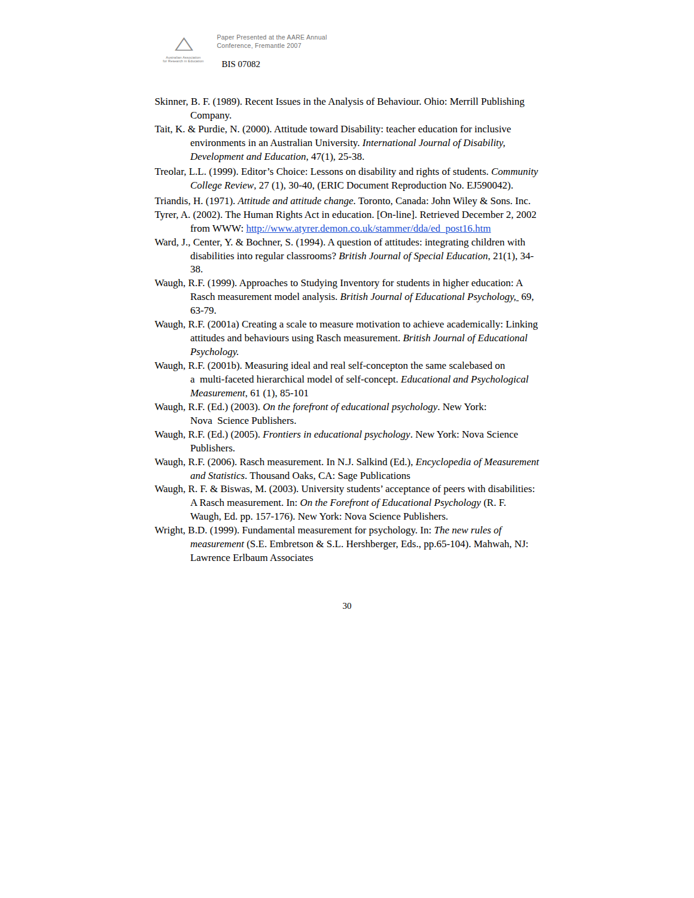△ Australian Association
for Research in Education
Paper Presented at the AARE Annual
Conference, Fremantle 2007
BIS 07082
Skinner, B. F. (1989). Recent Issues in the Analysis of Behaviour. Ohio: Merrill Publishing Company.
Tait, K. & Purdie, N. (2000). Attitude toward Disability: teacher education for inclusive environments in an Australian University. International Journal of Disability, Development and Education, 47(1), 25-38.
Treolar, L.L. (1999). Editor’s Choice: Lessons on disability and rights of students. Community College Review, 27 (1), 30-40, (ERIC Document Reproduction No. EJ590042).
Triandis, H. (1971). Attitude and attitude change. Toronto, Canada: John Wiley & Sons. Inc.
Tyrer, A. (2002). The Human Rights Act in education. [On-line]. Retrieved December 2, 2002 from WWW: http://www.atyrer.demon.co.uk/stammer/dda/ed_post16.htm
Ward, J., Center, Y. & Bochner, S. (1994). A question of attitudes: integrating children with disabilities into regular classrooms? British Journal of Special Education, 21(1), 34-38.
Waugh, R.F. (1999). Approaches to Studying Inventory for students in higher education: A Rasch measurement model analysis. British Journal of Educational Psychology, 69, 63-79.
Waugh, R.F. (2001a) Creating a scale to measure motivation to achieve academically: Linking attitudes and behaviours using Rasch measurement. British Journal of Educational Psychology.
Waugh, R.F. (2001b). Measuring ideal and real self-concepton the same scalebased on a multi-faceted hierarchical model of self-concept. Educational and Psychological Measurement, 61 (1), 85-101
Waugh, R.F. (Ed.) (2003). On the forefront of educational psychology. New York: Nova Science Publishers.
Waugh, R.F. (Ed.) (2005). Frontiers in educational psychology. New York: Nova Science Publishers.
Waugh, R.F. (2006). Rasch measurement. In N.J. Salkind (Ed.), Encyclopedia of Measurement and Statistics. Thousand Oaks, CA: Sage Publications
Waugh, R. F. & Biswas, M. (2003). University students’ acceptance of peers with disabilities: A Rasch measurement. In: On the Forefront of Educational Psychology (R. F. Waugh, Ed. pp. 157-176). New York: Nova Science Publishers.
Wright, B.D. (1999). Fundamental measurement for psychology. In: The new rules of measurement (S.E. Embretson & S.L. Hershberger, Eds., pp.65-104). Mahwah, NJ: Lawrence Erlbaum Associates
30